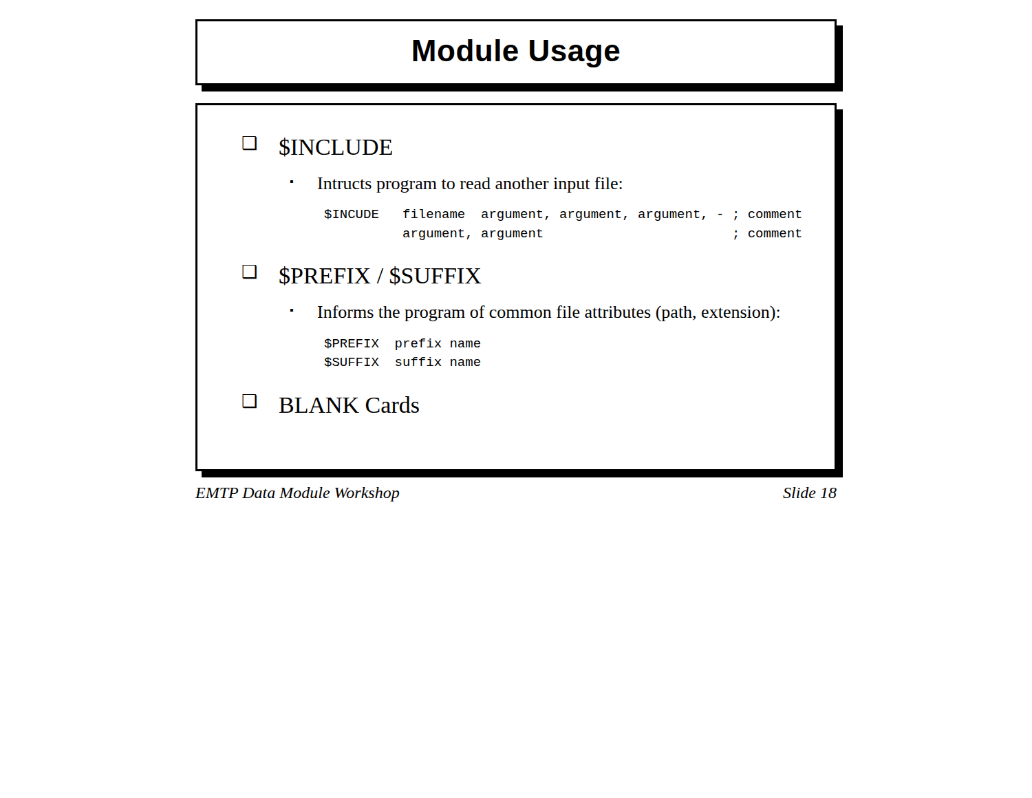Module Usage
❑$INCLUDE
▪Intructs program to read another input file:
$INCUDE   filename  argument, argument, argument, - ; comment
          argument, argument                        ; comment
❑$PREFIX / $SUFFIX
▪Informs the program of common file attributes (path, extension):
$PREFIX  prefix name
$SUFFIX  suffix name
❑BLANK Cards
EMTP Data Module Workshop
Slide 18